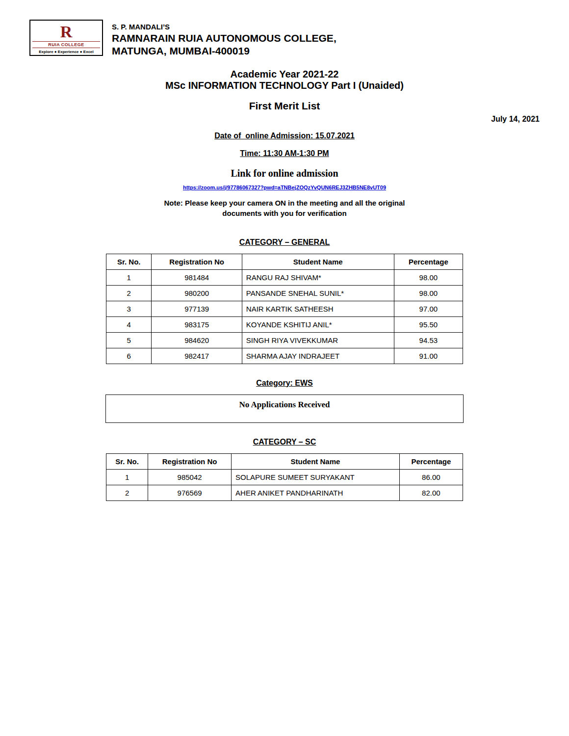R
RUIA COLLEGE
Explore ● Experience ● Excel
S. P. MANDALI’S
RAMNARAIN RUIA AUTONOMOUS COLLEGE,
MATUNGA, MUMBAI-400019
Academic Year 2021-22
MSc INFORMATION TECHNOLOGY Part I (Unaided)
First Merit List
July 14, 2021
Date of online Admission: 15.07.2021
Time: 11:30 AM-1:30 PM
Link for online admission
https://zoom.us/j/97786067327?pwd=aTNBejZOQzYvQUN6REJ3ZHB5NE8vUT09
Note: Please keep your camera ON in the meeting and all the original
documents with you for verification
CATEGORY – GENERAL
| Sr. No. | Registration No | Student Name | Percentage |
| --- | --- | --- | --- |
| 1 | 981484 | RANGU RAJ SHIVAM* | 98.00 |
| 2 | 980200 | PANSANDE SNEHAL SUNIL* | 98.00 |
| 3 | 977139 | NAIR KARTIK SATHEESH | 97.00 |
| 4 | 983175 | KOYANDE KSHITIJ ANIL* | 95.50 |
| 5 | 984620 | SINGH RIYA VIVEKKUMAR | 94.53 |
| 6 | 982417 | SHARMA AJAY INDRAJEET | 91.00 |
Category: EWS
No Applications Received
CATEGORY – SC
| Sr. No. | Registration No | Student Name | Percentage |
| --- | --- | --- | --- |
| 1 | 985042 | SOLAPURE SUMEET SURYAKANT | 86.00 |
| 2 | 976569 | AHER ANIKET PANDHARINATH | 82.00 |